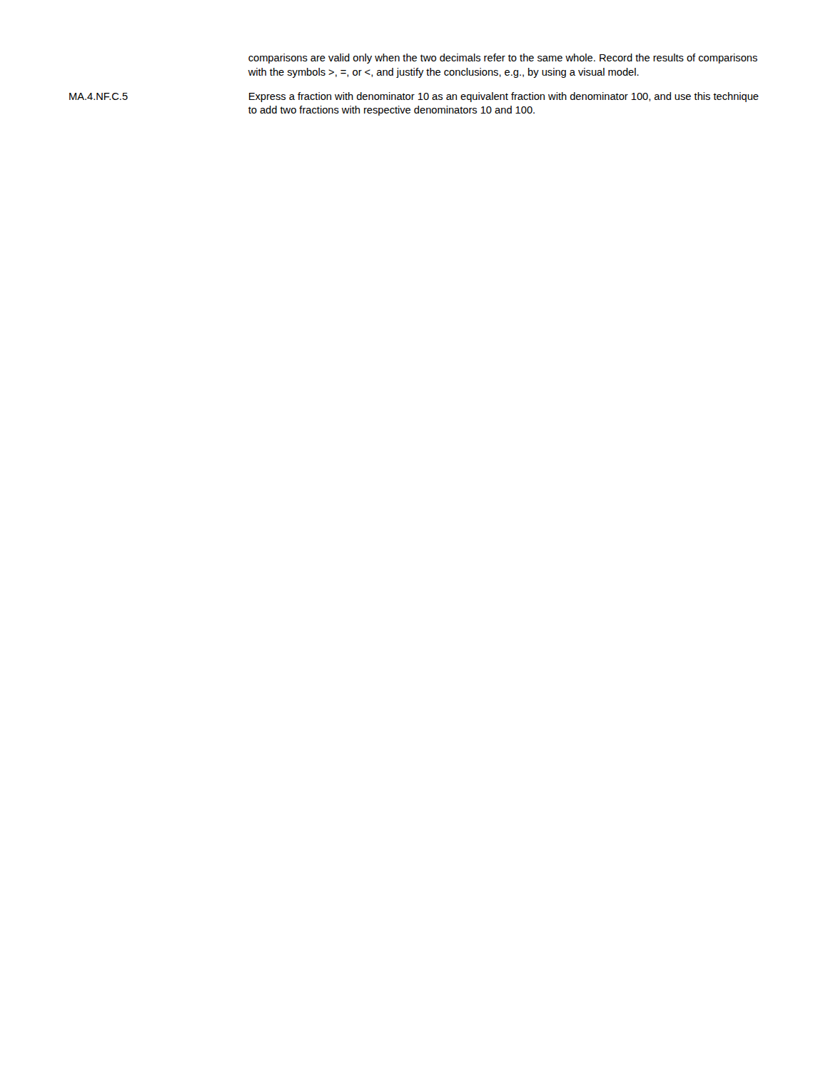| | comparisons are valid only when the two decimals refer to the same whole. Record the results of comparisons with the symbols >, =, or <, and justify the conclusions, e.g., by using a visual model. |
| MA.4.NF.C.5 | Express a fraction with denominator 10 as an equivalent fraction with denominator 100, and use this technique to add two fractions with respective denominators 10 and 100. |